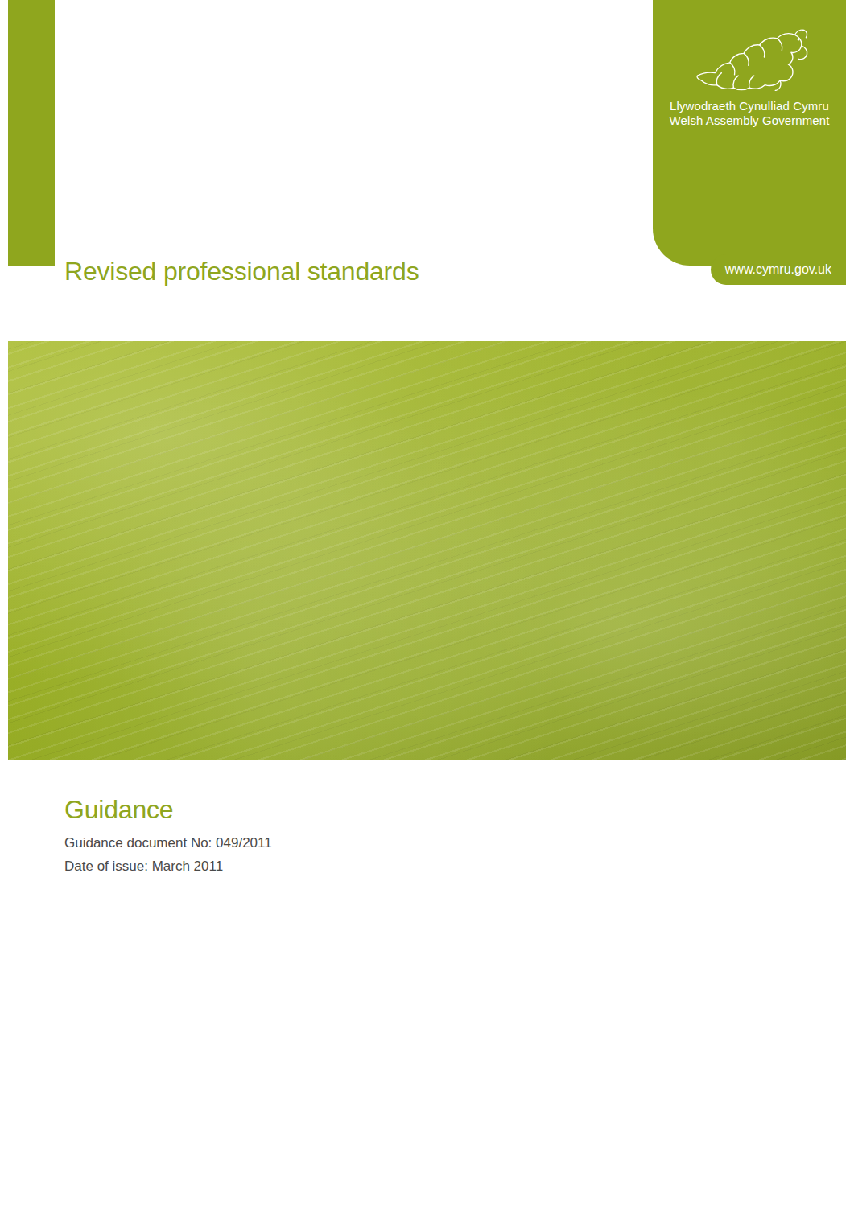Llywodraeth Cynulliad Cymru Welsh Assembly Government
Revised professional standards
www.cymru.gov.uk
Guidance
Guidance document No: 049/2011
Date of issue: March 2011